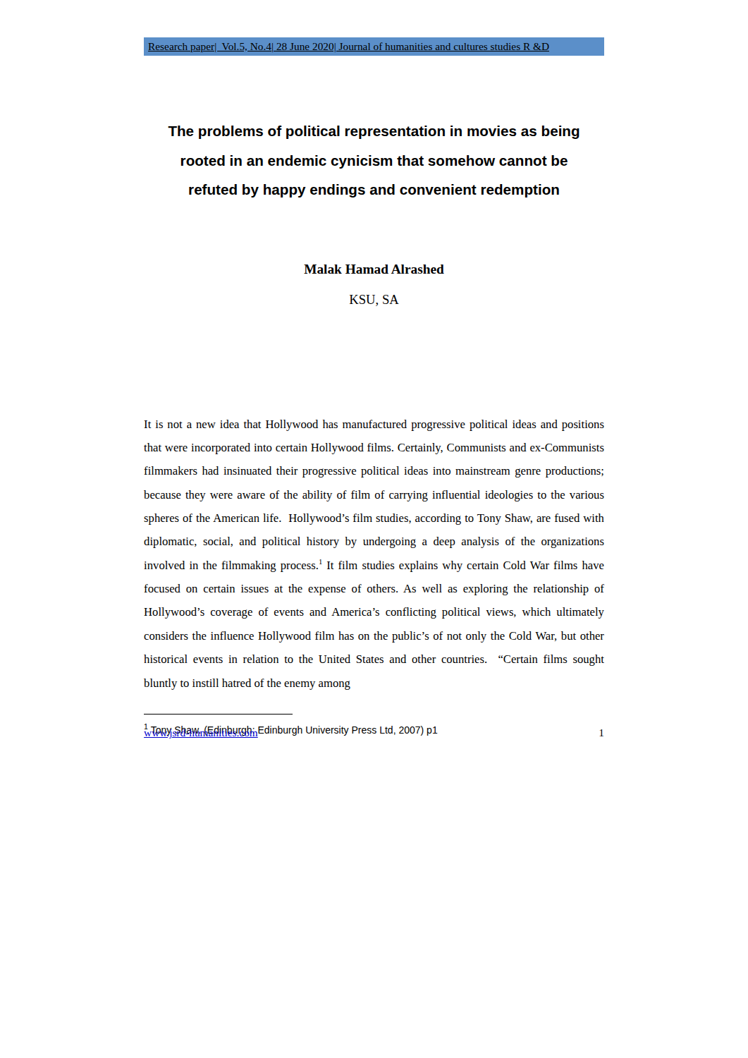Research paper| Vol.5, No.4| 28 June 2020| Journal of humanities and cultures studies R &D
The problems of political representation in movies as being rooted in an endemic cynicism that somehow cannot be refuted by happy endings and convenient redemption
Malak Hamad Alrashed
KSU, SA
It is not a new idea that Hollywood has manufactured progressive political ideas and positions that were incorporated into certain Hollywood films. Certainly, Communists and ex-Communists filmmakers had insinuated their progressive political ideas into mainstream genre productions; because they were aware of the ability of film of carrying influential ideologies to the various spheres of the American life. Hollywood’s film studies, according to Tony Shaw, are fused with diplomatic, social, and political history by undergoing a deep analysis of the organizations involved in the filmmaking process.1 It film studies explains why certain Cold War films have focused on certain issues at the expense of others. As well as exploring the relationship of Hollywood’s coverage of events and America’s conflicting political views, which ultimately considers the influence Hollywood film has on the public’s of not only the Cold War, but other historical events in relation to the United States and other countries. “Certain films sought bluntly to instill hatred of the enemy among
1 Tony Shaw. (Edinburgh: Edinburgh University Press Ltd, 2007) p1
www.jsrd-humanities.com 1